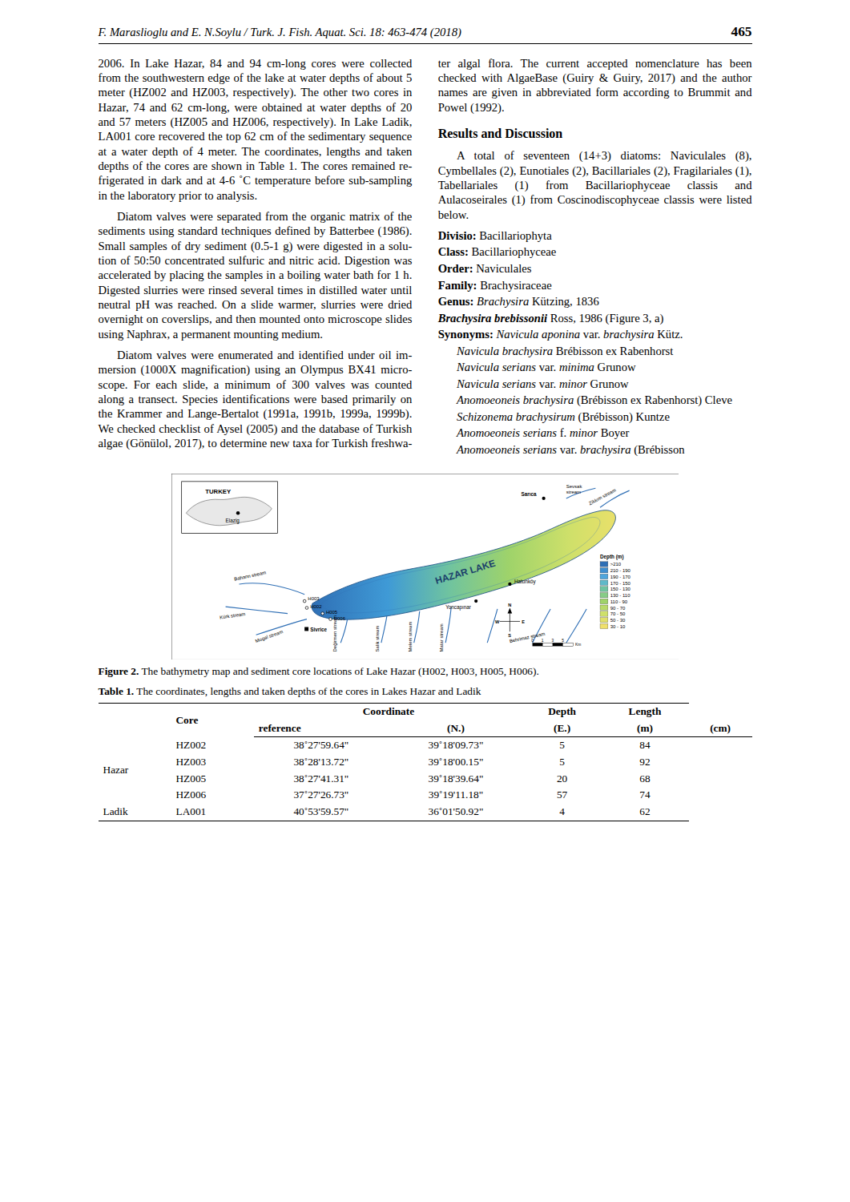F. Maraslioglu and E. N.Soylu / Turk. J. Fish. Aquat. Sci. 18: 463-474 (2018)
465
2006. In Lake Hazar, 84 and 94 cm-long cores were collected from the southwestern edge of the lake at water depths of about 5 meter (HZ002 and HZ003, respectively). The other two cores in Hazar, 74 and 62 cm-long, were obtained at water depths of 20 and 57 meters (HZ005 and HZ006, respectively). In Lake Ladik, LA001 core recovered the top 62 cm of the sedimentary sequence at a water depth of 4 meter. The coordinates, lengths and taken depths of the cores are shown in Table 1. The cores remained refrigerated in dark and at 4-6 ˚C temperature before sub-sampling in the laboratory prior to analysis.
Diatom valves were separated from the organic matrix of the sediments using standard techniques defined by Batterbee (1986). Small samples of dry sediment (0.5-1 g) were digested in a solution of 50:50 concentrated sulfuric and nitric acid. Digestion was accelerated by placing the samples in a boiling water bath for 1 h. Digested slurries were rinsed several times in distilled water until neutral pH was reached. On a slide warmer, slurries were dried overnight on coverslips, and then mounted onto microscope slides using Naphrax, a permanent mounting medium.
Diatom valves were enumerated and identified under oil immersion (1000X magnification) using an Olympus BX41 microscope. For each slide, a minimum of 300 valves was counted along a transect. Species identifications were based primarily on the Krammer and Lange-Bertalot (1991a, 1991b, 1999a, 1999b). We checked checklist of Aysel (2005) and the database of Turkish algae (Gönülol, 2017), to determine new taxa for Turkish freshwater algal flora. The current accepted nomenclature has been checked with AlgaeBase (Guiry & Guiry, 2017) and the author names are given in abbreviated form according to Brummit and Powel (1992).
Results and Discussion
A total of seventeen (14+3) diatoms: Naviculales (8), Cymbellales (2), Eunotiales (2), Bacillariales (2), Fragilariales (1), Tabellariales (1) from Bacillariophyceae classis and Aulacoseirales (1) from Coscinodiscophyceae classis were listed below.
Divisio: Bacillariophyta
Class: Bacillariophyceae
Order: Naviculales
Family: Brachysiraceae
Genus: Brachysira Kützing, 1836
Brachysira brebissonii Ross, 1986 (Figure 3, a)
Synonyms: Navicula aponina var. brachysira Kütz.
Navicula brachysira Brébisson ex Rabenhorst
Navicula serians var. minima Grunow
Navicula serians var. minor Grunow
Anomoeoneis brachysira (Brébisson ex Rabenhorst) Cleve
Schizonema brachysirum (Brébisson) Kuntze
Anomoeoneis serians f. minor Boyer
Anomoeoneis serians var. brachysira (Brébisson
TURKEY Elazig HAZAR LAKE Bahann stream Kürk stream Mogal stream Değirmen stream Salik stream Melem stream Matar stream Behrimaz stream Zikkım stream Sevsak stream Sarıca Hatunköy Yoncapınar Sivrice H003 H002 H005 H006 Depth (m) >210 210 - 190 190 - 170 170 - 150 150 - 130 130 - 110 110 - 90 90 - 70 70 - 50 50 - 30 30 - 10 N W E S 0 1 3 5 Km
Figure 2. The bathymetry map and sediment core locations of Lake Hazar (H002, H003, H005, H006).
Table 1. The coordinates, lengths and taken depths of the cores in Lakes Hazar and Ladik
| | Core | Coordinate | Depth | Length |
| --- | --- | --- | --- | --- |
| reference | (N.) | (E.) | (m) | (cm) |
| Hazar | HZ002 | 38˚27'59.64" | 39˚18'09.73" | 5 | 84 |
| HZ003 | 38˚28'13.72" | 39˚18'00.15" | 5 | 92 |
| HZ005 | 38˚27'41.31" | 39˚18'39.64" | 20 | 68 |
| HZ006 | 37˚27'26.73" | 39˚19'11.18" | 57 | 74 |
| Ladik | LA001 | 40˚53'59.57" | 36˚01'50.92" | 4 | 62 |